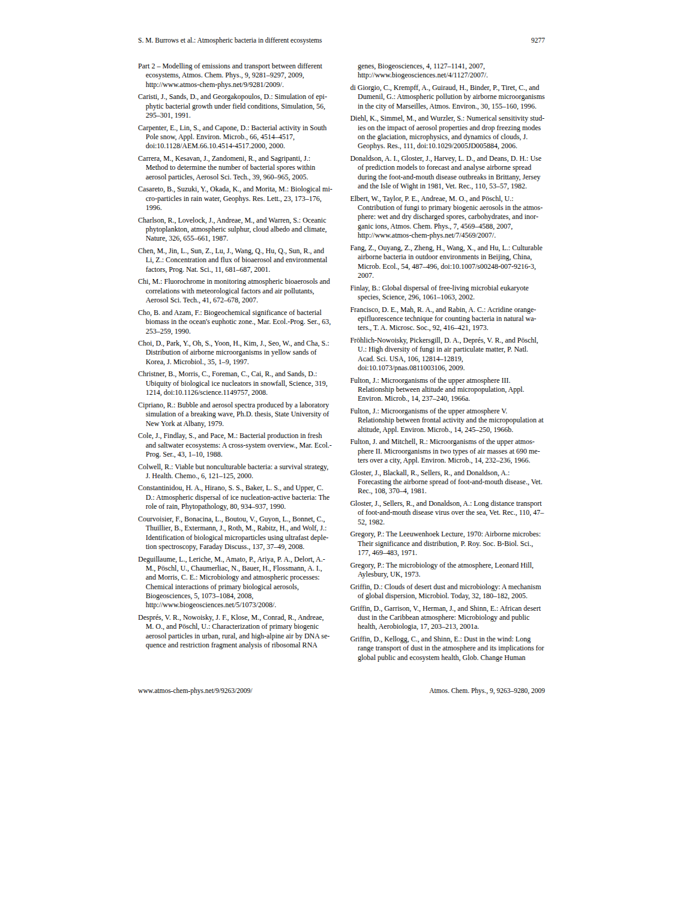S. M. Burrows et al.: Atmospheric bacteria in different ecosystems
9277
Part 2 – Modelling of emissions and transport between different ecosystems, Atmos. Chem. Phys., 9, 9281–9297, 2009, http://www.atmos-chem-phys.net/9/9281/2009/.
Caristi, J., Sands, D., and Georgakopoulos, D.: Simulation of epiphytic bacterial growth under field conditions, Simulation, 56, 295–301, 1991.
Carpenter, E., Lin, S., and Capone, D.: Bacterial activity in South Pole snow, Appl. Environ. Microb., 66, 4514–4517, doi:10.1128/AEM.66.10.4514-4517.2000, 2000.
Carrera, M., Kesavan, J., Zandomeni, R., and Sagripanti, J.: Method to determine the number of bacterial spores within aerosol particles, Aerosol Sci. Tech., 39, 960–965, 2005.
Casareto, B., Suzuki, Y., Okada, K., and Morita, M.: Biological micro-particles in rain water, Geophys. Res. Lett., 23, 173–176, 1996.
Charlson, R., Lovelock, J., Andreae, M., and Warren, S.: Oceanic phytoplankton, atmospheric sulphur, cloud albedo and climate, Nature, 326, 655–661, 1987.
Chen, M., Jin, L., Sun, Z., Lu, J., Wang, Q., Hu, Q., Sun, R., and Li, Z.: Concentration and flux of bioaerosol and environmental factors, Prog. Nat. Sci., 11, 681–687, 2001.
Chi, M.: Fluorochrome in monitoring atmospheric bioaerosols and correlations with meteorological factors and air pollutants, Aerosol Sci. Tech., 41, 672–678, 2007.
Cho, B. and Azam, F.: Biogeochemical significance of bacterial biomass in the ocean's euphotic zone., Mar. Ecol.-Prog. Ser., 63, 253–259, 1990.
Choi, D., Park, Y., Oh, S., Yoon, H., Kim, J., Seo, W., and Cha, S.: Distribution of airborne microorganisms in yellow sands of Korea, J. Microbiol., 35, 1–9, 1997.
Christner, B., Morris, C., Foreman, C., Cai, R., and Sands, D.: Ubiquity of biological ice nucleators in snowfall, Science, 319, 1214, doi:10.1126/science.1149757, 2008.
Cipriano, R.: Bubble and aerosol spectra produced by a laboratory simulation of a breaking wave, Ph.D. thesis, State University of New York at Albany, 1979.
Cole, J., Findlay, S., and Pace, M.: Bacterial production in fresh and saltwater ecosystems: A cross-system overview., Mar. Ecol.-Prog. Ser., 43, 1–10, 1988.
Colwell, R.: Viable but nonculturable bacteria: a survival strategy, J. Health. Chemo., 6, 121–125, 2000.
Constantinidou, H. A., Hirano, S. S., Baker, L. S., and Upper, C. D.: Atmospheric dispersal of ice nucleation-active bacteria: The role of rain, Phytopathology, 80, 934–937, 1990.
Courvoisier, F., Bonacina, L., Boutou, V., Guyon, L., Bonnet, C., Thuillier, B., Extermann, J., Roth, M., Rabitz, H., and Wolf, J.: Identification of biological microparticles using ultrafast depletion spectroscopy, Faraday Discuss., 137, 37–49, 2008.
Deguillaume, L., Leriche, M., Amato, P., Ariya, P. A., Delort, A.-M., Pöschl, U., Chaumerliac, N., Bauer, H., Flossmann, A. I., and Morris, C. E.: Microbiology and atmospheric processes: Chemical interactions of primary biological aerosols, Biogeosciences, 5, 1073–1084, 2008, http://www.biogeosciences.net/5/1073/2008/.
Després, V. R., Nowoisky, J. F., Klose, M., Conrad, R., Andreae, M. O., and Pöschl, U.: Characterization of primary biogenic aerosol particles in urban, rural, and high-alpine air by DNA sequence and restriction fragment analysis of ribosomal RNA genes, Biogeosciences, 4, 1127–1141, 2007, http://www.biogeosciences.net/4/1127/2007/.
di Giorgio, C., Krempff, A., Guiraud, H., Binder, P., Tiret, C., and Dumenil, G.: Atmospheric pollution by airborne microorganisms in the city of Marseilles, Atmos. Environ., 30, 155–160, 1996.
Diehl, K., Simmel, M., and Wurzler, S.: Numerical sensitivity studies on the impact of aerosol properties and drop freezing modes on the glaciation, microphysics, and dynamics of clouds, J. Geophys. Res., 111, doi:10.1029/2005JD005884, 2006.
Donaldson, A. I., Gloster, J., Harvey, L. D., and Deans, D. H.: Use of prediction models to forecast and analyse airborne spread during the foot-and-mouth disease outbreaks in Brittany, Jersey and the Isle of Wight in 1981, Vet. Rec., 110, 53–57, 1982.
Elbert, W., Taylor, P. E., Andreae, M. O., and Pöschl, U.: Contribution of fungi to primary biogenic aerosols in the atmosphere: wet and dry discharged spores, carbohydrates, and inorganic ions, Atmos. Chem. Phys., 7, 4569–4588, 2007, http://www.atmos-chem-phys.net/7/4569/2007/.
Fang, Z., Ouyang, Z., Zheng, H., Wang, X., and Hu, L.: Culturable airborne bacteria in outdoor environments in Beijing, China, Microb. Ecol., 54, 487–496, doi:10.1007/s00248-007-9216-3, 2007.
Finlay, B.: Global dispersal of free-living microbial eukaryote species, Science, 296, 1061–1063, 2002.
Francisco, D. E., Mah, R. A., and Rabin, A. C.: Acridine orange-epifluorescence technique for counting bacteria in natural waters., T. A. Microsc. Soc., 92, 416–421, 1973.
Fröhlich-Nowoisky, Pickersgill, D. A., Deprés, V. R., and Pöschl, U.: High diversity of fungi in air particulate matter, P. Natl. Acad. Sci. USA, 106, 12814–12819, doi:10.1073/pnas.0811003106, 2009.
Fulton, J.: Microorganisms of the upper atmosphere III. Relationship between altitude and micropopulation, Appl. Environ. Microb., 14, 237–240, 1966a.
Fulton, J.: Microorganisms of the upper atmosphere V. Relationship between frontal activity and the micropopulation at altitude, Appl. Environ. Microb., 14, 245–250, 1966b.
Fulton, J. and Mitchell, R.: Microorganisms of the upper atmosphere II. Microorganisms in two types of air masses at 690 meters over a city, Appl. Environ. Microb., 14, 232–236, 1966.
Gloster, J., Blackall, R., Sellers, R., and Donaldson, A.: Forecasting the airborne spread of foot-and-mouth disease., Vet. Rec., 108, 370–4, 1981.
Gloster, J., Sellers, R., and Donaldson, A.: Long distance transport of foot-and-mouth disease virus over the sea, Vet. Rec., 110, 47–52, 1982.
Gregory, P.: The Leeuwenhoek Lecture, 1970: Airborne microbes: Their significance and distribution, P. Roy. Soc. B-Biol. Sci., 177, 469–483, 1971.
Gregory, P.: The microbiology of the atmosphere, Leonard Hill, Aylesbury, UK, 1973.
Griffin, D.: Clouds of desert dust and microbiology: A mechanism of global dispersion, Microbiol. Today, 32, 180–182, 2005.
Griffin, D., Garrison, V., Herman, J., and Shinn, E.: African desert dust in the Caribbean atmosphere: Microbiology and public health, Aerobiologia, 17, 203–213, 2001a.
Griffin, D., Kellogg, C., and Shinn, E.: Dust in the wind: Long range transport of dust in the atmosphere and its implications for global public and ecosystem health, Glob. Change Human
www.atmos-chem-phys.net/9/9263/2009/
Atmos. Chem. Phys., 9, 9263–9280, 2009